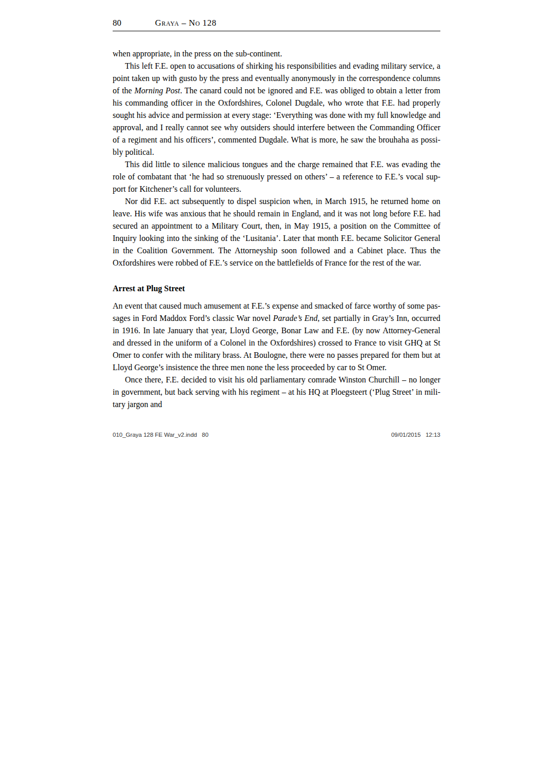80
Graya – No 128
when appropriate, in the press on the sub-continent.
This left F.E. open to accusations of shirking his responsibilities and evading military service, a point taken up with gusto by the press and eventually anonymously in the correspondence columns of the Morning Post. The canard could not be ignored and F.E. was obliged to obtain a letter from his commanding officer in the Oxfordshires, Colonel Dugdale, who wrote that F.E. had properly sought his advice and permission at every stage: ‘Everything was done with my full knowledge and approval, and I really cannot see why outsiders should interfere between the Commanding Officer of a regiment and his officers’, commented Dugdale. What is more, he saw the brouhaha as possibly political.
This did little to silence malicious tongues and the charge remained that F.E. was evading the role of combatant that ‘he had so strenuously pressed on others’ – a reference to F.E.’s vocal support for Kitchener’s call for volunteers.
Nor did F.E. act subsequently to dispel suspicion when, in March 1915, he returned home on leave. His wife was anxious that he should remain in England, and it was not long before F.E. had secured an appointment to a Military Court, then, in May 1915, a position on the Committee of Inquiry looking into the sinking of the ‘Lusitania’. Later that month F.E. became Solicitor General in the Coalition Government. The Attorneyship soon followed and a Cabinet place. Thus the Oxfordshires were robbed of F.E.’s service on the battlefields of France for the rest of the war.
Arrest at Plug Street
An event that caused much amusement at F.E.’s expense and smacked of farce worthy of some passages in Ford Maddox Ford’s classic War novel Parade’s End, set partially in Gray’s Inn, occurred in 1916. In late January that year, Lloyd George, Bonar Law and F.E. (by now Attorney-General and dressed in the uniform of a Colonel in the Oxfordshires) crossed to France to visit GHQ at St Omer to confer with the military brass. At Boulogne, there were no passes prepared for them but at Lloyd George’s insistence the three men none the less proceeded by car to St Omer.
Once there, F.E. decided to visit his old parliamentary comrade Winston Churchill – no longer in government, but back serving with his regiment – at his HQ at Ploegsteert (‘Plug Street’ in military jargon and
010_Graya 128 FE War_v2.indd 80 09/01/2015 12:13